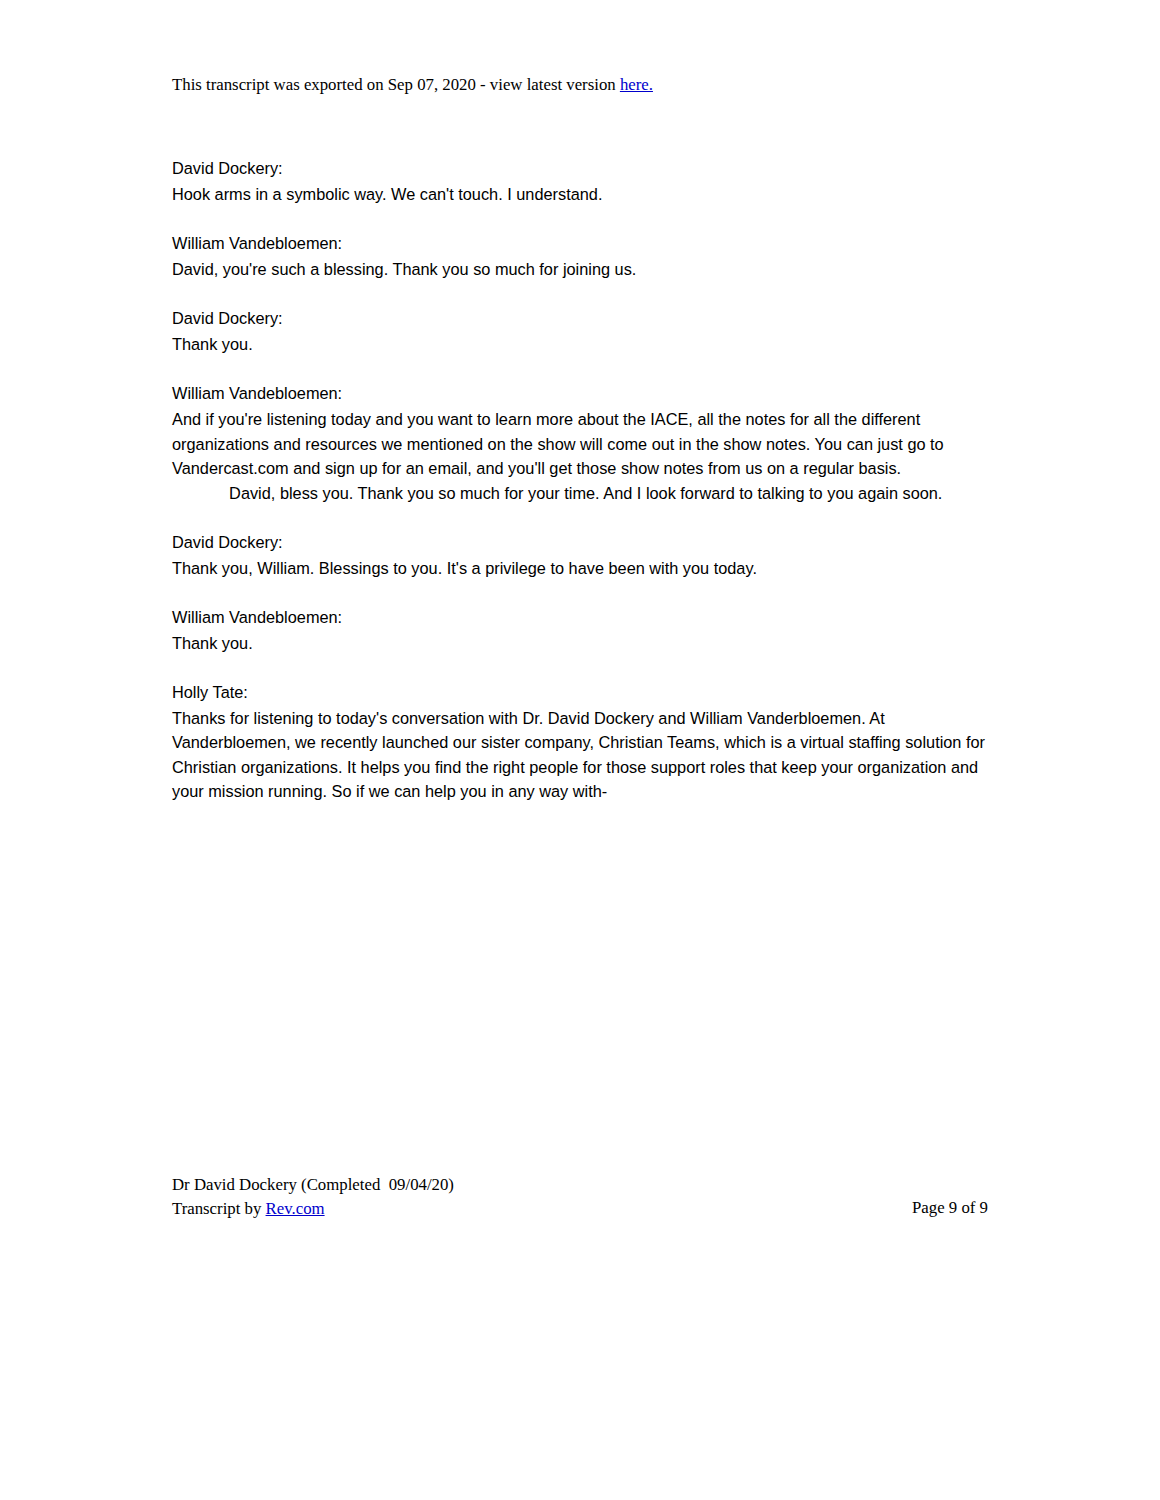This transcript was exported on Sep 07, 2020 - view latest version here.
David Dockery:
Hook arms in a symbolic way. We can't touch. I understand.
William Vandebloemen:
David, you're such a blessing. Thank you so much for joining us.
David Dockery:
Thank you.
William Vandebloemen:
And if you're listening today and you want to learn more about the IACE, all the notes for all the different organizations and resources we mentioned on the show will come out in the show notes. You can just go to Vandercast.com and sign up for an email, and you'll get those show notes from us on a regular basis.
David, bless you. Thank you so much for your time. And I look forward to talking to you again soon.
David Dockery:
Thank you, William. Blessings to you. It's a privilege to have been with you today.
William Vandebloemen:
Thank you.
Holly Tate:
Thanks for listening to today's conversation with Dr. David Dockery and William Vanderbloemen. At Vanderbloemen, we recently launched our sister company, Christian Teams, which is a virtual staffing solution for Christian organizations. It helps you find the right people for those support roles that keep your organization and your mission running. So if we can help you in any way with-
Dr David Dockery (Completed 09/04/20)
Transcript by Rev.com
Page 9 of 9